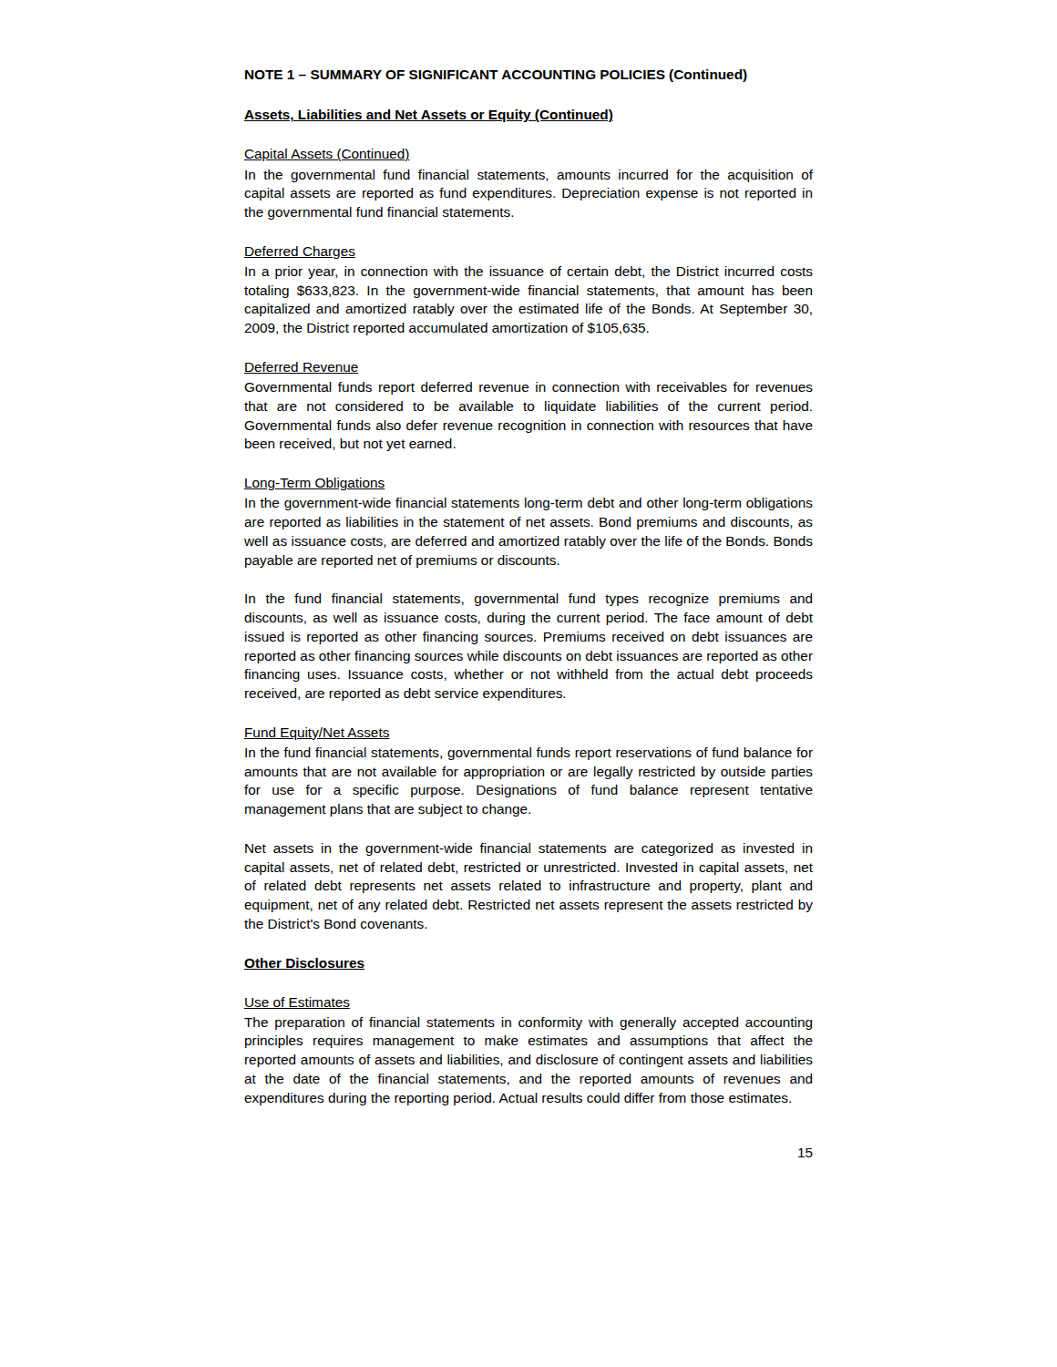NOTE 1 – SUMMARY OF SIGNIFICANT ACCOUNTING POLICIES (Continued)
Assets, Liabilities and Net Assets or Equity (Continued)
Capital Assets (Continued)
In the governmental fund financial statements, amounts incurred for the acquisition of capital assets are reported as fund expenditures. Depreciation expense is not reported in the governmental fund financial statements.
Deferred Charges
In a prior year, in connection with the issuance of certain debt, the District incurred costs totaling $633,823. In the government-wide financial statements, that amount has been capitalized and amortized ratably over the estimated life of the Bonds. At September 30, 2009, the District reported accumulated amortization of $105,635.
Deferred Revenue
Governmental funds report deferred revenue in connection with receivables for revenues that are not considered to be available to liquidate liabilities of the current period. Governmental funds also defer revenue recognition in connection with resources that have been received, but not yet earned.
Long-Term Obligations
In the government-wide financial statements long-term debt and other long-term obligations are reported as liabilities in the statement of net assets. Bond premiums and discounts, as well as issuance costs, are deferred and amortized ratably over the life of the Bonds. Bonds payable are reported net of premiums or discounts.
In the fund financial statements, governmental fund types recognize premiums and discounts, as well as issuance costs, during the current period. The face amount of debt issued is reported as other financing sources. Premiums received on debt issuances are reported as other financing sources while discounts on debt issuances are reported as other financing uses. Issuance costs, whether or not withheld from the actual debt proceeds received, are reported as debt service expenditures.
Fund Equity/Net Assets
In the fund financial statements, governmental funds report reservations of fund balance for amounts that are not available for appropriation or are legally restricted by outside parties for use for a specific purpose. Designations of fund balance represent tentative management plans that are subject to change.
Net assets in the government-wide financial statements are categorized as invested in capital assets, net of related debt, restricted or unrestricted. Invested in capital assets, net of related debt represents net assets related to infrastructure and property, plant and equipment, net of any related debt. Restricted net assets represent the assets restricted by the District's Bond covenants.
Other Disclosures
Use of Estimates
The preparation of financial statements in conformity with generally accepted accounting principles requires management to make estimates and assumptions that affect the reported amounts of assets and liabilities, and disclosure of contingent assets and liabilities at the date of the financial statements, and the reported amounts of revenues and expenditures during the reporting period. Actual results could differ from those estimates.
15